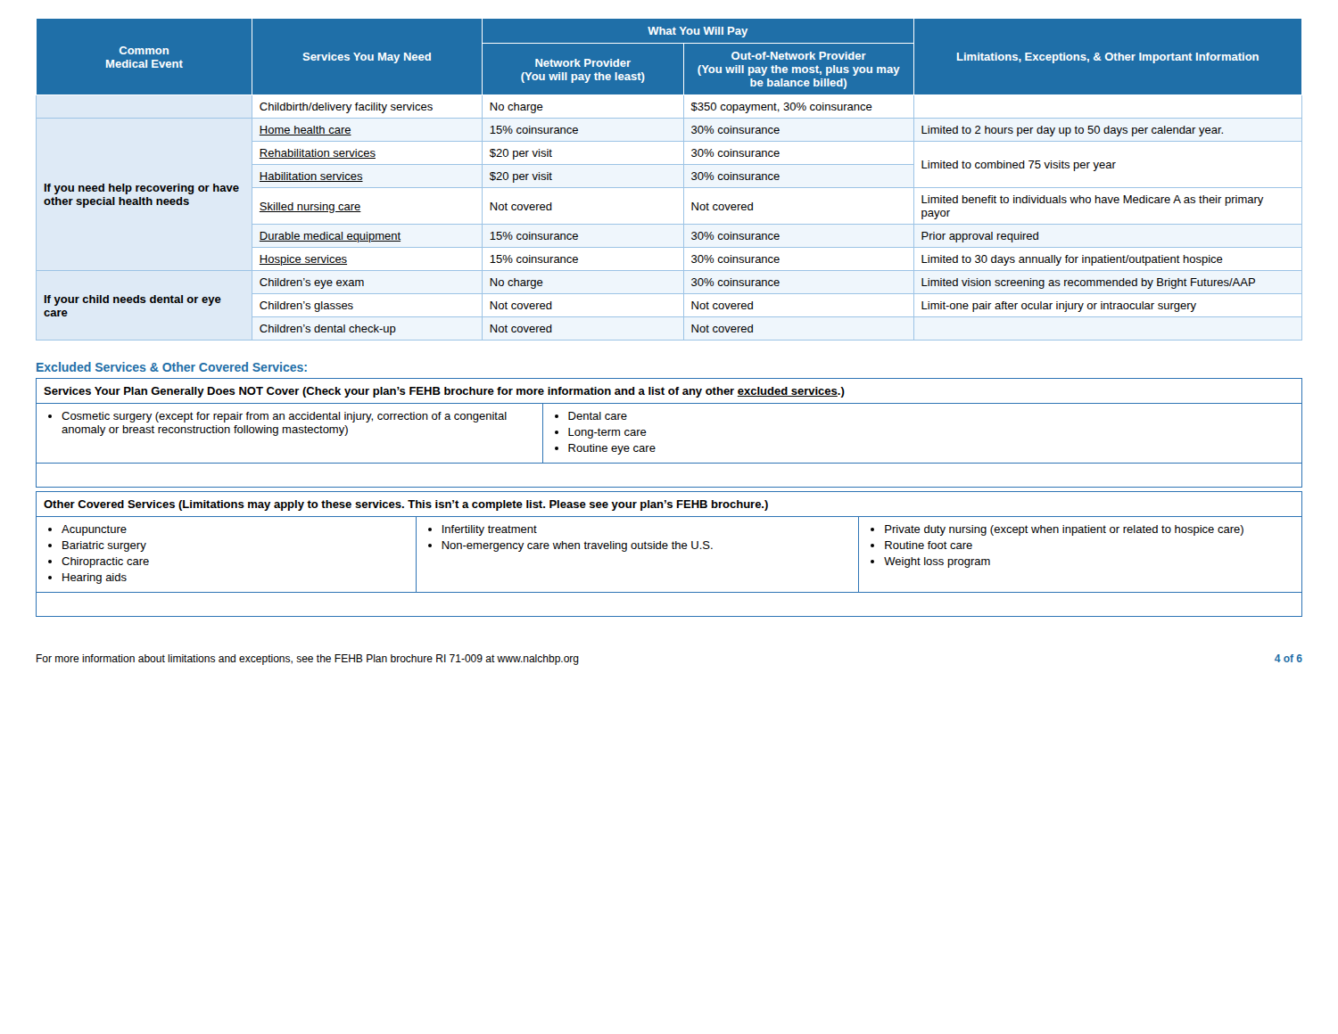| Common Medical Event | Services You May Need | What You Will Pay | Limitations, Exceptions, & Other Important Information |
| --- | --- | --- | --- |
| Network Provider (You will pay the least) | Out-of-Network Provider (You will pay the most, plus you may be balance billed) |
| | Childbirth/delivery facility services | No charge | $350 copayment, 30% coinsurance | |
| If you need help recovering or have other special health needs | Home health care | 15% coinsurance | 30% coinsurance | Limited to 2 hours per day up to 50 days per calendar year. |
| Rehabilitation services | $20 per visit | 30% coinsurance | Limited to combined 75 visits per year |
| Habilitation services | $20 per visit | 30% coinsurance |
| Skilled nursing care | Not covered | Not covered | Limited benefit to individuals who have Medicare A as their primary payor |
| Durable medical equipment | 15% coinsurance | 30% coinsurance | Prior approval required |
| Hospice services | 15% coinsurance | 30% coinsurance | Limited to 30 days annually for inpatient/outpatient hospice |
| If your child needs dental or eye care | Children’s eye exam | No charge | 30% coinsurance | Limited vision screening as recommended by Bright Futures/AAP |
| Children’s glasses | Not covered | Not covered | Limit-one pair after ocular injury or intraocular surgery |
| Children’s dental check-up | Not covered | Not covered | |
Excluded Services & Other Covered Services:
| Services Your Plan Generally Does NOT Cover (Check your plan’s FEHB brochure for more information and a list of any other excluded services .) |
| Cosmetic surgery (except for repair from an accidental injury, correction of a congenital anomaly or breast reconstruction following mastectomy) | Dental care Long-term care Routine eye care |
| Other Covered Services (Limitations may apply to these services. This isn’t a complete list. Please see your plan’s FEHB brochure.) |
| Acupuncture Bariatric surgery Chiropractic care Hearing aids | Infertility treatment Non-emergency care when traveling outside the U.S. | Private duty nursing (except when inpatient or related to hospice care) Routine foot care Weight loss program |
For more information about limitations and exceptions, see the FEHB Plan brochure RI 71-009 at www.nalchbp.org
4 of 6